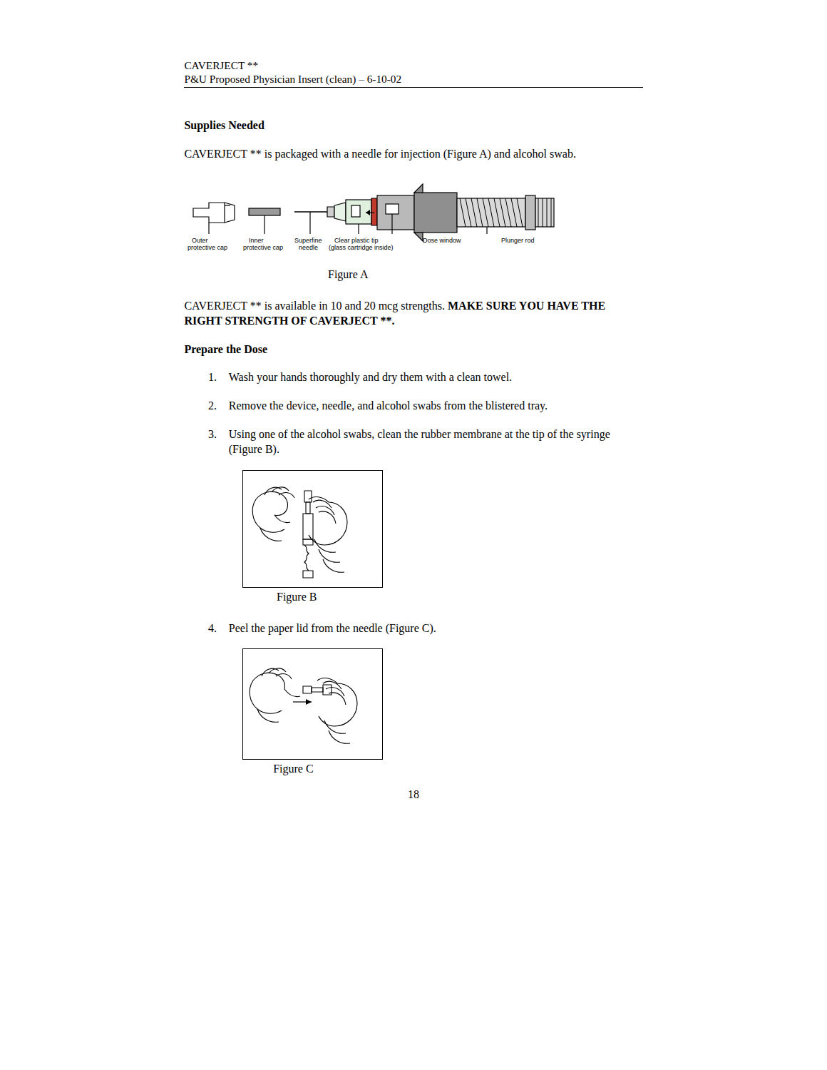CAVERJECT **
P&U Proposed Physician Insert (clean) – 6-10-02
Supplies Needed
CAVERJECT ** is packaged with a needle for injection (Figure A) and alcohol swab.
Outer protective cap Inner protective cap Superfine needle Clear plastic tip (glass cartridge inside) Dose window Plunger rod
Figure A
CAVERJECT ** is available in 10 and 20 mcg strengths. MAKE SURE YOU HAVE THE RIGHT STRENGTH OF CAVERJECT **.
Prepare the Dose
Wash your hands thoroughly and dry them with a clean towel.
Remove the device, needle, and alcohol swabs from the blistered tray.
Using one of the alcohol swabs, clean the rubber membrane at the tip of the syringe (Figure B).
Figure B
Peel the paper lid from the needle (Figure C).
Figure C
18